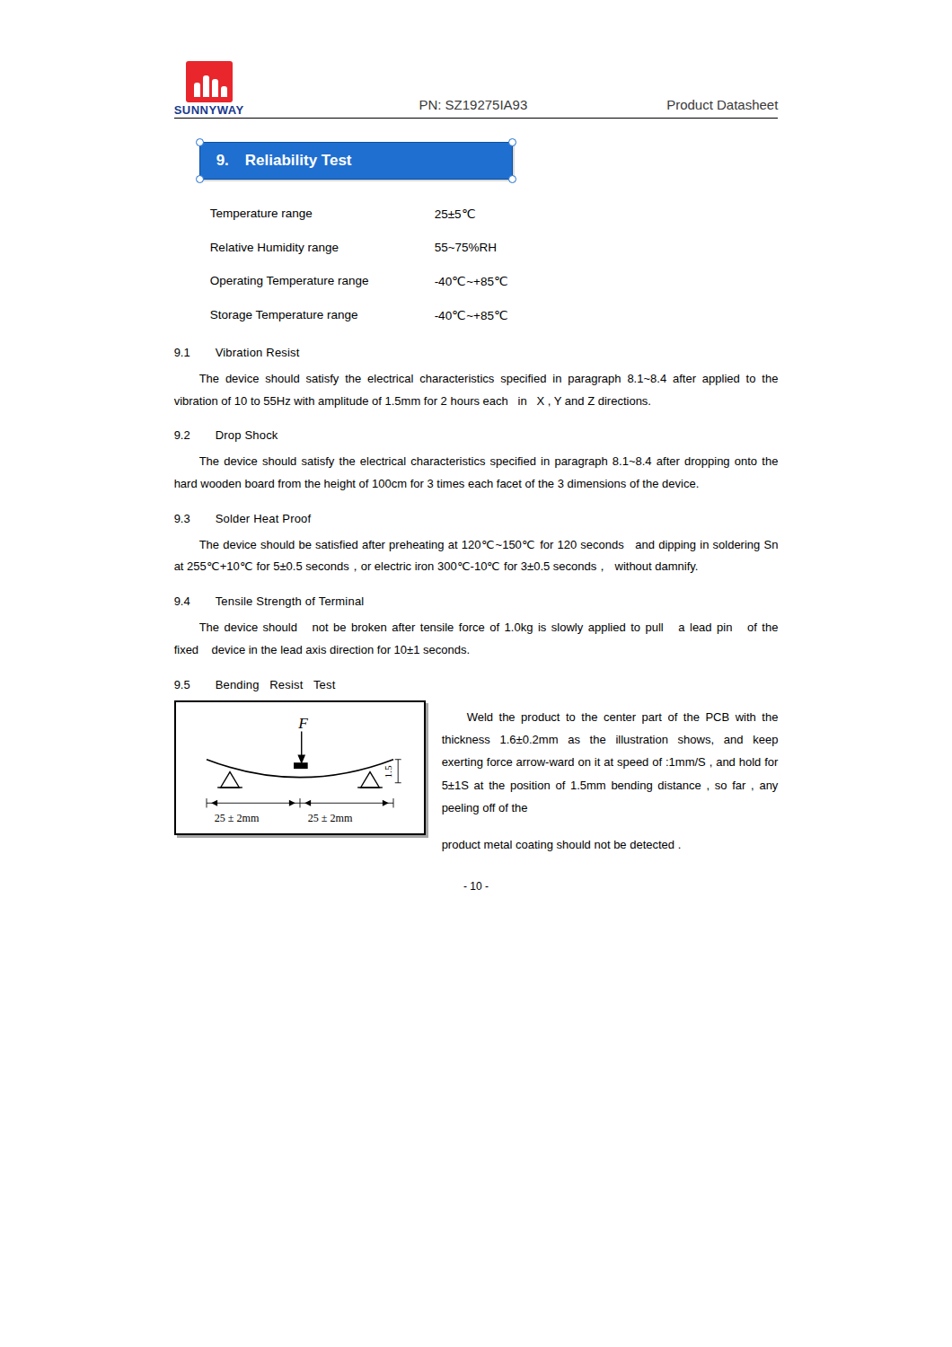SUNNYWAY
PN: SZ19275IA93
Product Datasheet
9. Reliability Test
Temperature range
25±5℃
Relative Humidity range
55~75%RH
Operating Temperature range
-40℃~+85℃
Storage Temperature range
-40℃~+85℃
9.1 Vibration Resist
The device should satisfy the electrical characteristics specified in paragraph 8.1~8.4 after applied to the vibration of 10 to 55Hz with amplitude of 1.5mm for 2 hours each in X , Y and Z directions.
9.2 Drop Shock
The device should satisfy the electrical characteristics specified in paragraph 8.1~8.4 after dropping onto the hard wooden board from the height of 100cm for 3 times each facet of the 3 dimensions of the device.
9.3 Solder Heat Proof
The device should be satisfied after preheating at 120℃~150℃ for 120 seconds and dipping in soldering Sn at 255℃+10℃ for 5±0.5 seconds，or electric iron 300℃-10℃ for 3±0.5 seconds， without damnify.
9.4 Tensile Strength of Terminal
The device should not be broken after tensile force of 1.0kg is slowly applied to pull a lead pin of the fixed device in the lead axis direction for 10±1 seconds.
9.5 Bending Resist Test
F 1.5 25 ± 2mm 25 ± 2mm
Weld the product to the center part of the PCB with the thickness 1.6±0.2mm as the illustration shows, and keep exerting force arrow-ward on it at speed of :1mm/S , and hold for 5±1S at the position of 1.5mm bending distance , so far , any peeling off of the
product metal coating should not be detected .
- 10 -